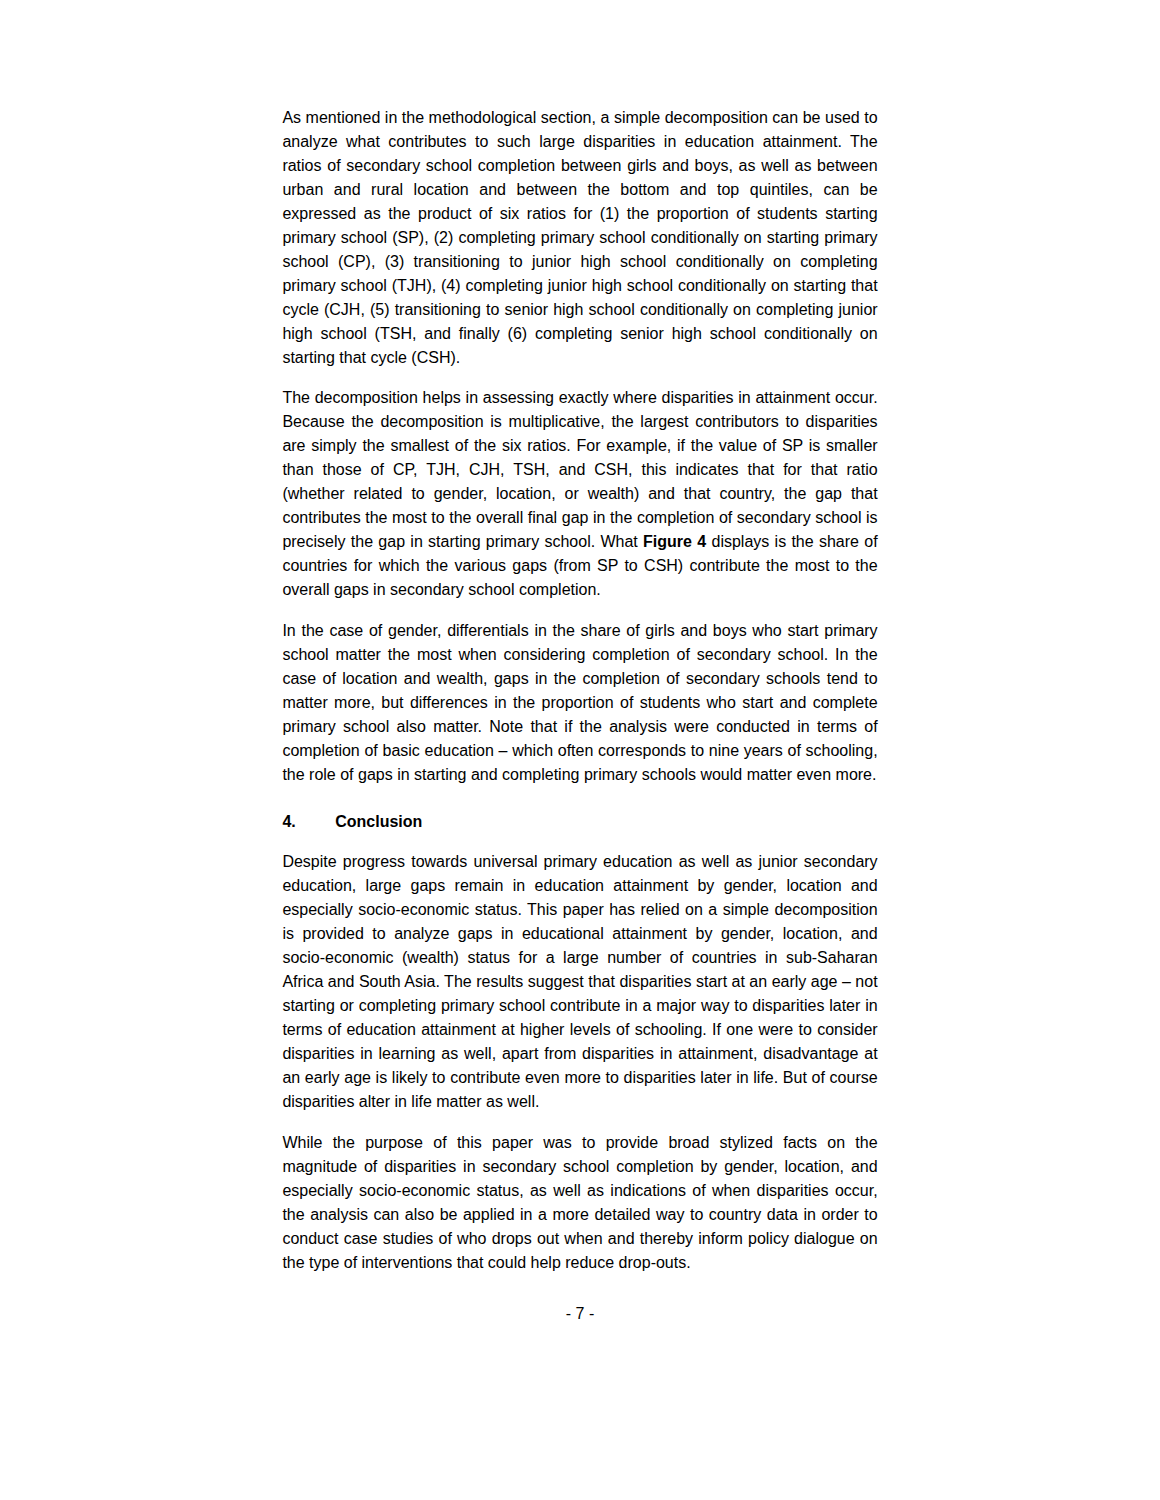As mentioned in the methodological section, a simple decomposition can be used to analyze what contributes to such large disparities in education attainment. The ratios of secondary school completion between girls and boys, as well as between urban and rural location and between the bottom and top quintiles, can be expressed as the product of six ratios for (1) the proportion of students starting primary school (SP), (2) completing primary school conditionally on starting primary school (CP), (3) transitioning to junior high school conditionally on completing primary school (TJH), (4) completing junior high school conditionally on starting that cycle (CJH, (5) transitioning to senior high school conditionally on completing junior high school (TSH, and finally (6) completing senior high school conditionally on starting that cycle (CSH).
The decomposition helps in assessing exactly where disparities in attainment occur. Because the decomposition is multiplicative, the largest contributors to disparities are simply the smallest of the six ratios. For example, if the value of SP is smaller than those of CP, TJH, CJH, TSH, and CSH, this indicates that for that ratio (whether related to gender, location, or wealth) and that country, the gap that contributes the most to the overall final gap in the completion of secondary school is precisely the gap in starting primary school. What Figure 4 displays is the share of countries for which the various gaps (from SP to CSH) contribute the most to the overall gaps in secondary school completion.
In the case of gender, differentials in the share of girls and boys who start primary school matter the most when considering completion of secondary school. In the case of location and wealth, gaps in the completion of secondary schools tend to matter more, but differences in the proportion of students who start and complete primary school also matter. Note that if the analysis were conducted in terms of completion of basic education – which often corresponds to nine years of schooling, the role of gaps in starting and completing primary schools would matter even more.
4. Conclusion
Despite progress towards universal primary education as well as junior secondary education, large gaps remain in education attainment by gender, location and especially socio-economic status. This paper has relied on a simple decomposition is provided to analyze gaps in educational attainment by gender, location, and socio-economic (wealth) status for a large number of countries in sub-Saharan Africa and South Asia. The results suggest that disparities start at an early age – not starting or completing primary school contribute in a major way to disparities later in terms of education attainment at higher levels of schooling. If one were to consider disparities in learning as well, apart from disparities in attainment, disadvantage at an early age is likely to contribute even more to disparities later in life. But of course disparities alter in life matter as well.
While the purpose of this paper was to provide broad stylized facts on the magnitude of disparities in secondary school completion by gender, location, and especially socio-economic status, as well as indications of when disparities occur, the analysis can also be applied in a more detailed way to country data in order to conduct case studies of who drops out when and thereby inform policy dialogue on the type of interventions that could help reduce drop-outs.
- 7 -